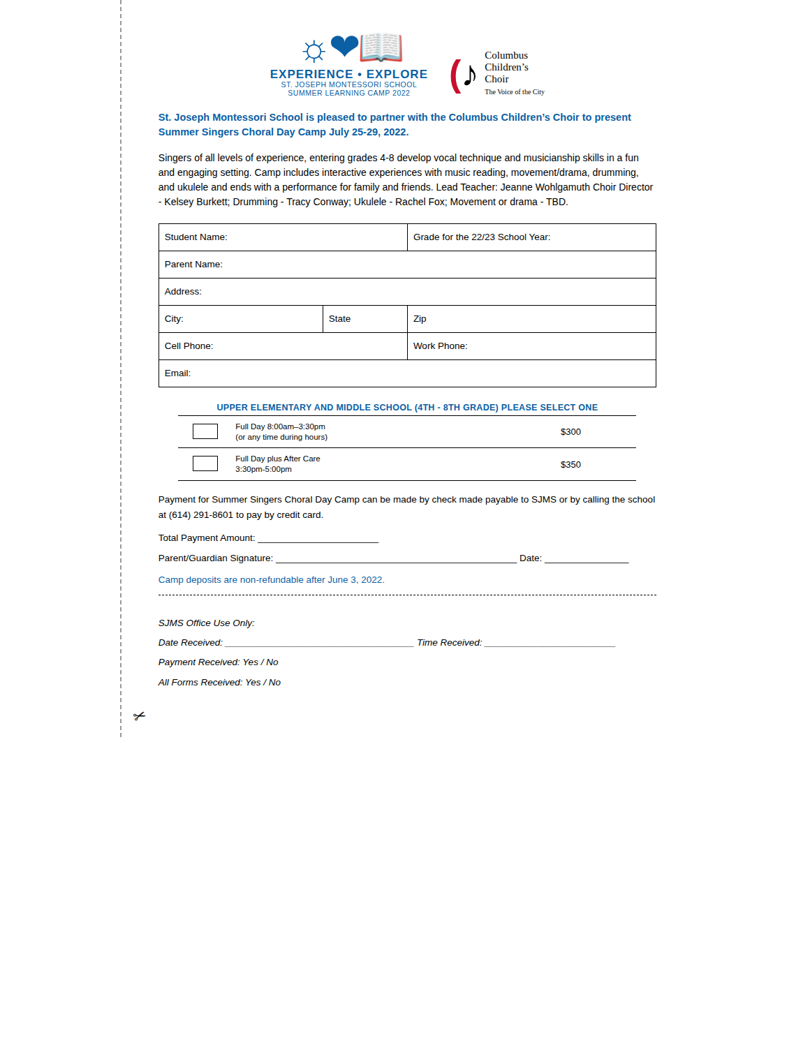☼❤📖
EXPERIENCE • EXPLORE
ST. JOSEPH MONTESSORI SCHOOL
SUMMER LEARNING CAMP 2022
(♪
Columbus
Children’s
Choir
The Voice of the City
St. Joseph Montessori School is pleased to partner with the Columbus Children’s Choir to present Summer Singers Choral Day Camp July 25-29, 2022.
Singers of all levels of experience, entering grades 4-8 develop vocal technique and musicianship skills in a fun and engaging setting. Camp includes interactive experiences with music reading, movement/drama, drumming, and ukulele and ends with a performance for family and friends. Lead Teacher: Jeanne Wohlgamuth Choir Director - Kelsey Burkett; Drumming - Tracy Conway; Ukulele - Rachel Fox; Movement or drama - TBD.
| Student Name: | Grade for the 22/23 School Year: |
| Parent Name: |
| Address: |
| City: | State | Zip |
| Cell Phone: | Work Phone: |
| Email: |
UPPER ELEMENTARY AND MIDDLE SCHOOL (4TH - 8TH GRADE) PLEASE SELECT ONE
| | Full Day 8:00am–3:30pm (or any time during hours) | $300 |
| | Full Day plus After Care 3:30pm-5:00pm | $350 |
Payment for Summer Singers Choral Day Camp can be made by check made payable to SJMS or by calling the school at (614) 291-8601 to pay by credit card.
Total Payment Amount: _______________________
Parent/Guardian Signature: ______________________________________________ Date: ________________
Camp deposits are non-refundable after June 3, 2022.
SJMS Office Use Only:
Date Received: ____________________________________ Time Received: _________________________
Payment Received: Yes / No
All Forms Received: Yes / No
✂